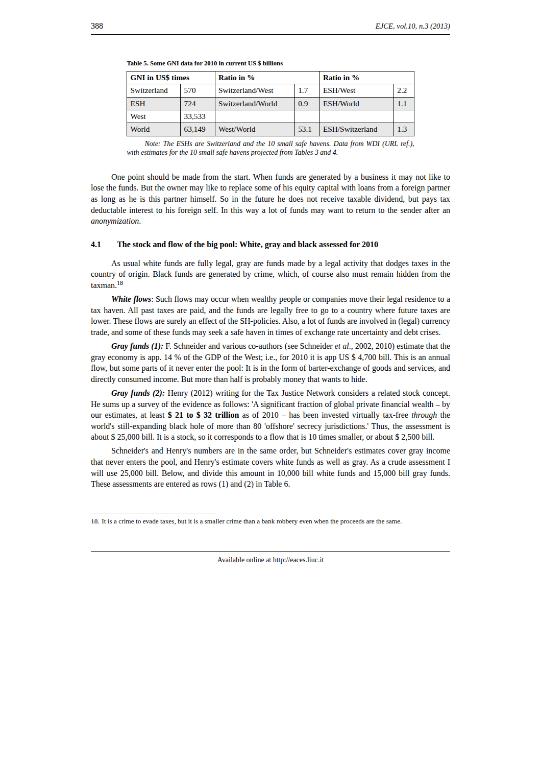388 EJCE, vol.10, n.3 (2013)
Table 5. Some GNI data for 2010 in current US $ billions
| GNI in US$ times | Ratio in % | Ratio in % |
| --- | --- | --- |
| Switzerland | 570 | Switzerland/West | 1.7 | ESH/West | 2.2 |
| ESH | 724 | Switzerland/World | 0.9 | ESH/World | 1.1 |
| West | 33,533 | | | | |
| World | 63,149 | West/World | 53.1 | ESH/Switzerland | 1.3 |
Note: The ESHs are Switzerland and the 10 small safe havens. Data from WDI (URL ref.), with estimates for the 10 small safe havens projected from Tables 3 and 4.
One point should be made from the start. When funds are generated by a business it may not like to lose the funds. But the owner may like to replace some of his equity capital with loans from a foreign partner as long as he is this partner himself. So in the future he does not receive taxable dividend, but pays tax deductable interest to his foreign self. In this way a lot of funds may want to return to the sender after an anonymization.
4.1 The stock and flow of the big pool: White, gray and black assessed for 2010
As usual white funds are fully legal, gray are funds made by a legal activity that dodges taxes in the country of origin. Black funds are generated by crime, which, of course also must remain hidden from the taxman.18
White flows: Such flows may occur when wealthy people or companies move their legal residence to a tax haven. All past taxes are paid, and the funds are legally free to go to a country where future taxes are lower. These flows are surely an effect of the SH-policies. Also, a lot of funds are involved in (legal) currency trade, and some of these funds may seek a safe haven in times of exchange rate uncertainty and debt crises.
Gray funds (1): F. Schneider and various co-authors (see Schneider et al., 2002, 2010) estimate that the gray economy is app. 14 % of the GDP of the West; i.e., for 2010 it is app US $ 4,700 bill. This is an annual flow, but some parts of it never enter the pool: It is in the form of barter-exchange of goods and services, and directly consumed income. But more than half is probably money that wants to hide.
Gray funds (2): Henry (2012) writing for the Tax Justice Network considers a related stock concept. He sums up a survey of the evidence as follows: 'A significant fraction of global private financial wealth – by our estimates, at least $ 21 to $ 32 trillion as of 2010 – has been invested virtually tax-free through the world's still-expanding black hole of more than 80 'offshore' secrecy jurisdictions.' Thus, the assessment is about $ 25,000 bill. It is a stock, so it corresponds to a flow that is 10 times smaller, or about $ 2,500 bill.
Schneider's and Henry's numbers are in the same order, but Schneider's estimates cover gray income that never enters the pool, and Henry's estimate covers white funds as well as gray. As a crude assessment I will use 25,000 bill. Below, and divide this amount in 10,000 bill white funds and 15,000 bill gray funds. These assessments are entered as rows (1) and (2) in Table 6.
18. It is a crime to evade taxes, but it is a smaller crime than a bank robbery even when the proceeds are the same.
Available online at http://eaces.liuc.it